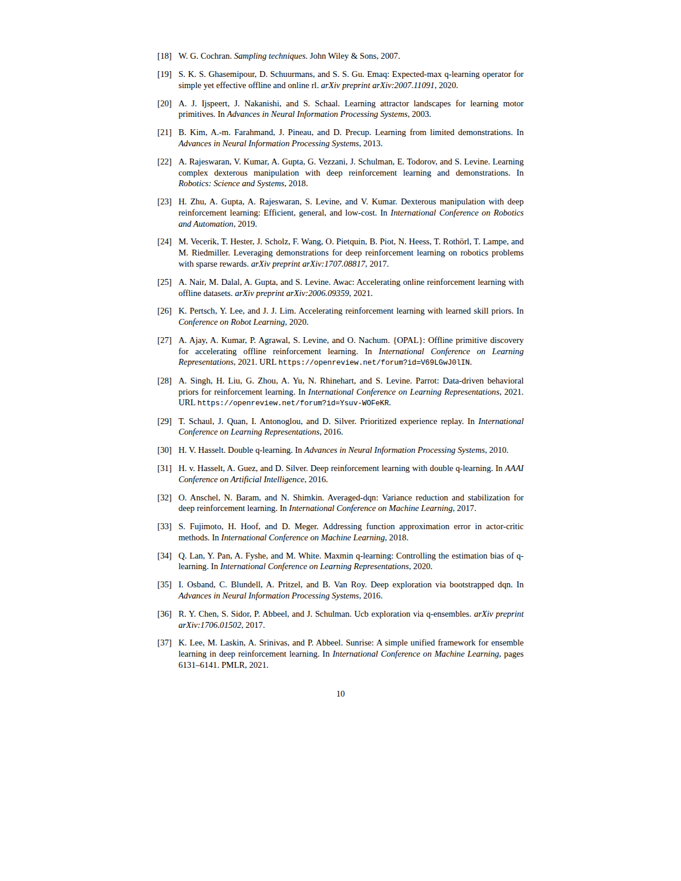[18] W. G. Cochran. Sampling techniques. John Wiley & Sons, 2007.
[19] S. K. S. Ghasemipour, D. Schuurmans, and S. S. Gu. Emaq: Expected-max q-learning operator for simple yet effective offline and online rl. arXiv preprint arXiv:2007.11091, 2020.
[20] A. J. Ijspeert, J. Nakanishi, and S. Schaal. Learning attractor landscapes for learning motor primitives. In Advances in Neural Information Processing Systems, 2003.
[21] B. Kim, A.-m. Farahmand, J. Pineau, and D. Precup. Learning from limited demonstrations. In Advances in Neural Information Processing Systems, 2013.
[22] A. Rajeswaran, V. Kumar, A. Gupta, G. Vezzani, J. Schulman, E. Todorov, and S. Levine. Learning complex dexterous manipulation with deep reinforcement learning and demonstrations. In Robotics: Science and Systems, 2018.
[23] H. Zhu, A. Gupta, A. Rajeswaran, S. Levine, and V. Kumar. Dexterous manipulation with deep reinforcement learning: Efficient, general, and low-cost. In International Conference on Robotics and Automation, 2019.
[24] M. Vecerik, T. Hester, J. Scholz, F. Wang, O. Pietquin, B. Piot, N. Heess, T. Rothörl, T. Lampe, and M. Riedmiller. Leveraging demonstrations for deep reinforcement learning on robotics problems with sparse rewards. arXiv preprint arXiv:1707.08817, 2017.
[25] A. Nair, M. Dalal, A. Gupta, and S. Levine. Awac: Accelerating online reinforcement learning with offline datasets. arXiv preprint arXiv:2006.09359, 2021.
[26] K. Pertsch, Y. Lee, and J. J. Lim. Accelerating reinforcement learning with learned skill priors. In Conference on Robot Learning, 2020.
[27] A. Ajay, A. Kumar, P. Agrawal, S. Levine, and O. Nachum. {OPAL}: Offline primitive discovery for accelerating offline reinforcement learning. In International Conference on Learning Representations, 2021. URL https://openreview.net/forum?id=V69LGwJ0lIN.
[28] A. Singh, H. Liu, G. Zhou, A. Yu, N. Rhinehart, and S. Levine. Parrot: Data-driven behavioral priors for reinforcement learning. In International Conference on Learning Representations, 2021. URL https://openreview.net/forum?id=Ysuv-WOFeKR.
[29] T. Schaul, J. Quan, I. Antonoglou, and D. Silver. Prioritized experience replay. In International Conference on Learning Representations, 2016.
[30] H. V. Hasselt. Double q-learning. In Advances in Neural Information Processing Systems, 2010.
[31] H. v. Hasselt, A. Guez, and D. Silver. Deep reinforcement learning with double q-learning. In AAAI Conference on Artificial Intelligence, 2016.
[32] O. Anschel, N. Baram, and N. Shimkin. Averaged-dqn: Variance reduction and stabilization for deep reinforcement learning. In International Conference on Machine Learning, 2017.
[33] S. Fujimoto, H. Hoof, and D. Meger. Addressing function approximation error in actor-critic methods. In International Conference on Machine Learning, 2018.
[34] Q. Lan, Y. Pan, A. Fyshe, and M. White. Maxmin q-learning: Controlling the estimation bias of q-learning. In International Conference on Learning Representations, 2020.
[35] I. Osband, C. Blundell, A. Pritzel, and B. Van Roy. Deep exploration via bootstrapped dqn. In Advances in Neural Information Processing Systems, 2016.
[36] R. Y. Chen, S. Sidor, P. Abbeel, and J. Schulman. Ucb exploration via q-ensembles. arXiv preprint arXiv:1706.01502, 2017.
[37] K. Lee, M. Laskin, A. Srinivas, and P. Abbeel. Sunrise: A simple unified framework for ensemble learning in deep reinforcement learning. In International Conference on Machine Learning, pages 6131–6141. PMLR, 2021.
10